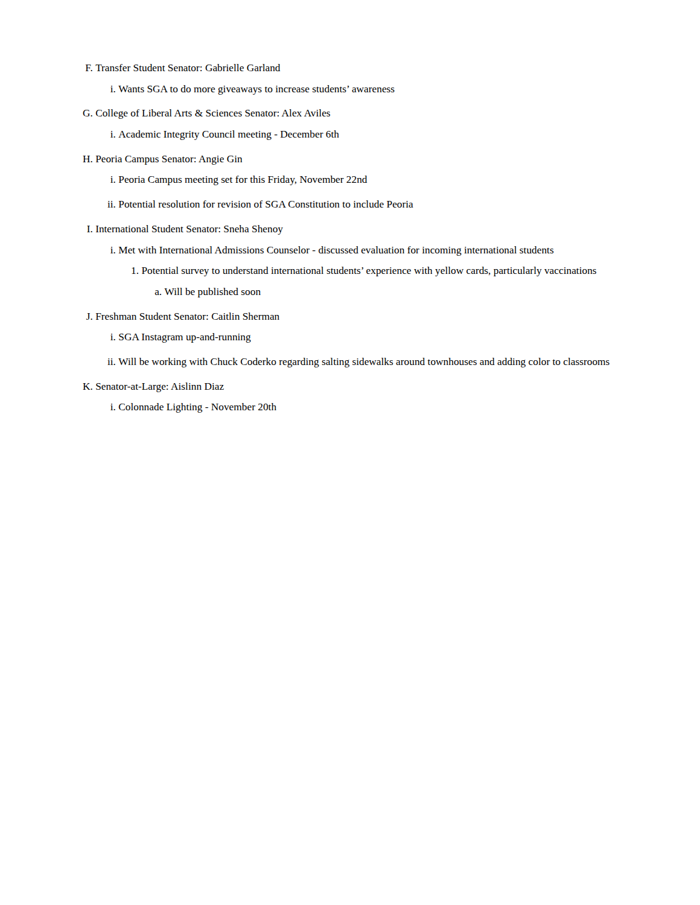Transfer Student Senator: Gabrielle Garland
Wants SGA to do more giveaways to increase students’ awareness
College of Liberal Arts & Sciences Senator: Alex Aviles
Academic Integrity Council meeting - December 6th
Peoria Campus Senator: Angie Gin
Peoria Campus meeting set for this Friday, November 22nd
Potential resolution for revision of SGA Constitution to include Peoria
International Student Senator: Sneha Shenoy
Met with International Admissions Counselor - discussed evaluation for incoming international students
Potential survey to understand international students’ experience with yellow cards, particularly vaccinations
Will be published soon
Freshman Student Senator: Caitlin Sherman
SGA Instagram up-and-running
Will be working with Chuck Coderko regarding salting sidewalks around townhouses and adding color to classrooms
Senator-at-Large: Aislinn Diaz
Colonnade Lighting - November 20th